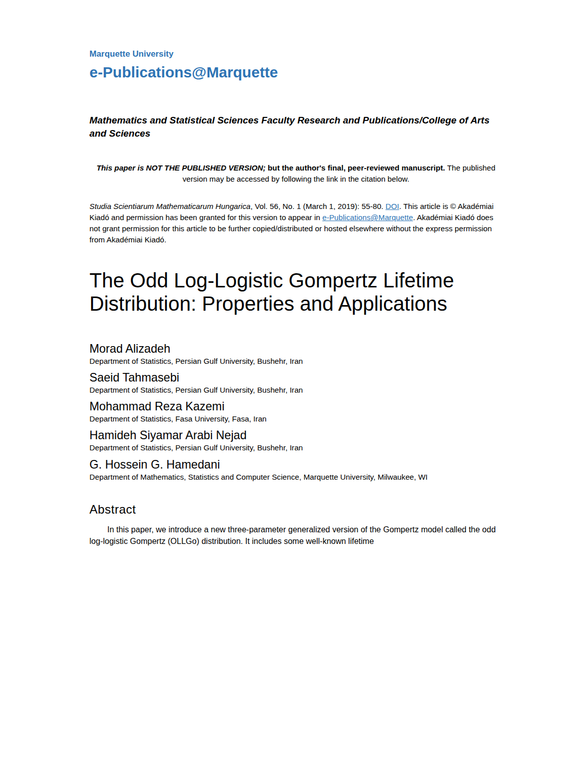Marquette University
e-Publications@Marquette
Mathematics and Statistical Sciences Faculty Research and Publications/College of Arts and Sciences
This paper is NOT THE PUBLISHED VERSION; but the author's final, peer-reviewed manuscript. The published version may be accessed by following the link in the citation below.
Studia Scientiarum Mathematicarum Hungarica, Vol. 56, No. 1 (March 1, 2019): 55-80. DOI. This article is © Akadémiai Kiadó and permission has been granted for this version to appear in e-Publications@Marquette. Akadémiai Kiadó does not grant permission for this article to be further copied/distributed or hosted elsewhere without the express permission from Akadémiai Kiadó.
The Odd Log-Logistic Gompertz Lifetime Distribution: Properties and Applications
Morad Alizadeh
Department of Statistics, Persian Gulf University, Bushehr, Iran
Saeid Tahmasebi
Department of Statistics, Persian Gulf University, Bushehr, Iran
Mohammad Reza Kazemi
Department of Statistics, Fasa University, Fasa, Iran
Hamideh Siyamar Arabi Nejad
Department of Statistics, Persian Gulf University, Bushehr, Iran
G. Hossein G. Hamedani
Department of Mathematics, Statistics and Computer Science, Marquette University, Milwaukee, WI
Abstract
In this paper, we introduce a new three-parameter generalized version of the Gompertz model called the odd log-logistic Gompertz (OLLGo) distribution. It includes some well-known lifetime